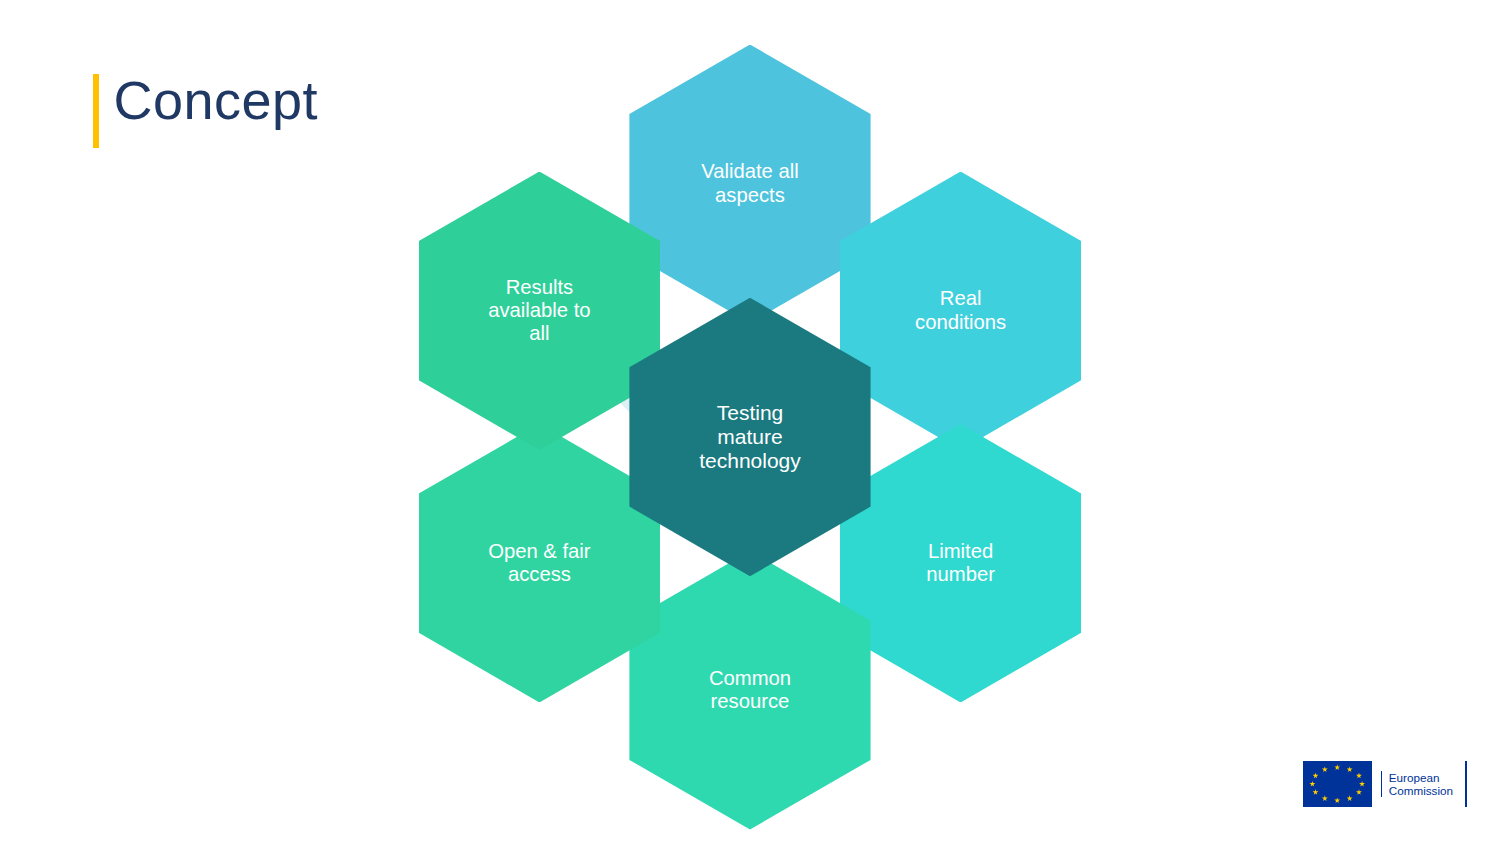Concept
Validate all aspects
Real conditions
Limited number
Common resource
Open & fair access
Results available to all
Testing mature technology
European Commission